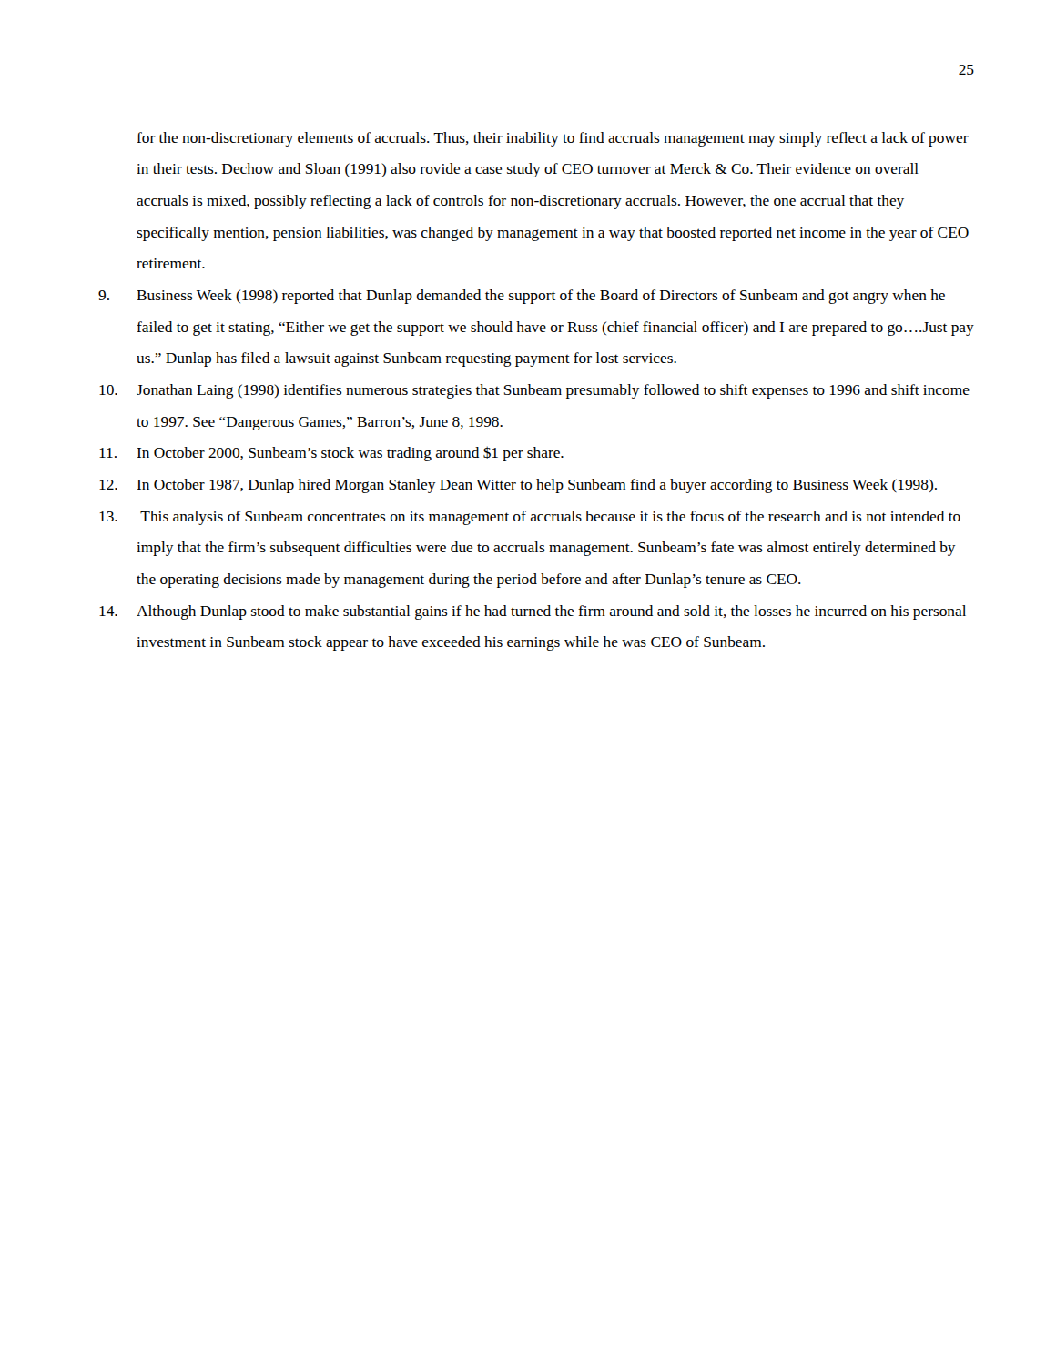25
for the non-discretionary elements of accruals. Thus, their inability to find accruals management may simply reflect a lack of power in their tests. Dechow and Sloan (1991) also rovide a case study of CEO turnover at Merck & Co. Their evidence on overall accruals is mixed, possibly reflecting a lack of controls for non-discretionary accruals. However, the one accrual that they specifically mention, pension liabilities, was changed by management in a way that boosted reported net income in the year of CEO retirement.
9. Business Week (1998) reported that Dunlap demanded the support of the Board of Directors of Sunbeam and got angry when he failed to get it stating, “Either we get the support we should have or Russ (chief financial officer) and I are prepared to go….Just pay us.” Dunlap has filed a lawsuit against Sunbeam requesting payment for lost services.
10. Jonathan Laing (1998) identifies numerous strategies that Sunbeam presumably followed to shift expenses to 1996 and shift income to 1997. See “Dangerous Games,” Barron’s, June 8, 1998.
11. In October 2000, Sunbeam’s stock was trading around $1 per share.
12. In October 1987, Dunlap hired Morgan Stanley Dean Witter to help Sunbeam find a buyer according to Business Week (1998).
13. This analysis of Sunbeam concentrates on its management of accruals because it is the focus of the research and is not intended to imply that the firm’s subsequent difficulties were due to accruals management. Sunbeam’s fate was almost entirely determined by the operating decisions made by management during the period before and after Dunlap’s tenure as CEO.
14. Although Dunlap stood to make substantial gains if he had turned the firm around and sold it, the losses he incurred on his personal investment in Sunbeam stock appear to have exceeded his earnings while he was CEO of Sunbeam.